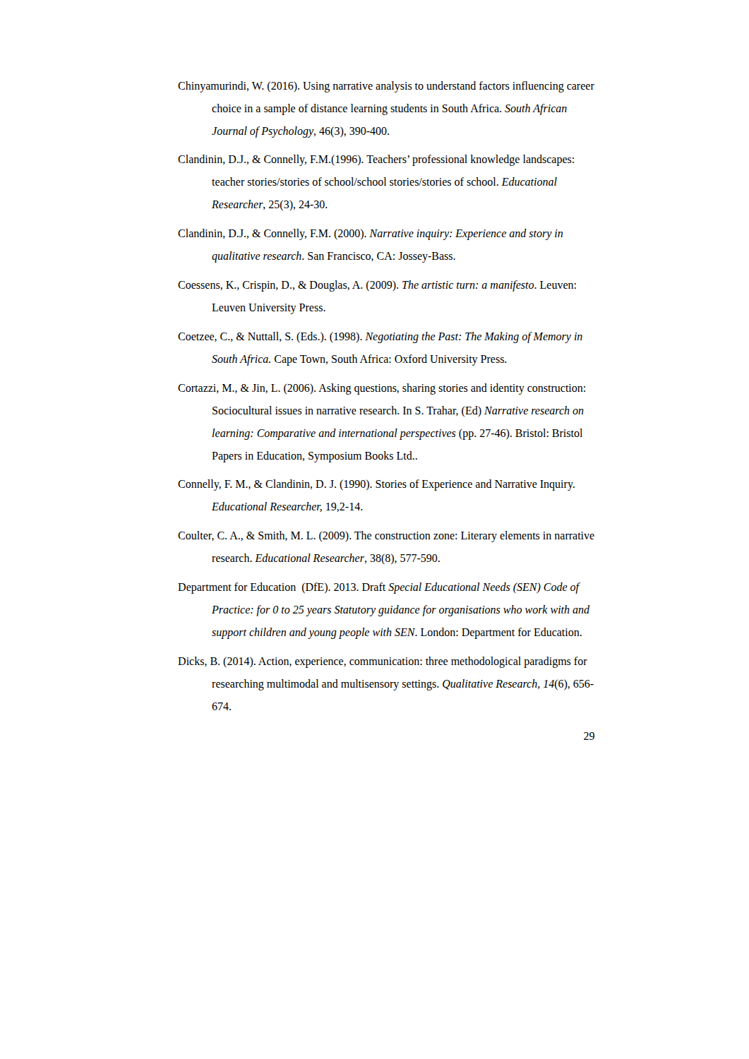Chinyamurindi, W. (2016). Using narrative analysis to understand factors influencing career choice in a sample of distance learning students in South Africa. South African Journal of Psychology, 46(3), 390-400.
Clandinin, D.J., & Connelly, F.M.(1996). Teachers’ professional knowledge landscapes: teacher stories/stories of school/school stories/stories of school. Educational Researcher, 25(3), 24-30.
Clandinin, D.J., & Connelly, F.M. (2000). Narrative inquiry: Experience and story in qualitative research. San Francisco, CA: Jossey-Bass.
Coessens, K., Crispin, D., & Douglas, A. (2009). The artistic turn: a manifesto. Leuven: Leuven University Press.
Coetzee, C., & Nuttall, S. (Eds.). (1998). Negotiating the Past: The Making of Memory in South Africa. Cape Town, South Africa: Oxford University Press.
Cortazzi, M., & Jin, L. (2006). Asking questions, sharing stories and identity construction: Sociocultural issues in narrative research. In S. Trahar, (Ed) Narrative research on learning: Comparative and international perspectives (pp. 27-46). Bristol: Bristol Papers in Education, Symposium Books Ltd..
Connelly, F. M., & Clandinin, D. J. (1990). Stories of Experience and Narrative Inquiry. Educational Researcher, 19,2-14.
Coulter, C. A., & Smith, M. L. (2009). The construction zone: Literary elements in narrative research. Educational Researcher, 38(8), 577-590.
Department for Education (DfE). 2013. Draft Special Educational Needs (SEN) Code of Practice: for 0 to 25 years Statutory guidance for organisations who work with and support children and young people with SEN. London: Department for Education.
Dicks, B. (2014). Action, experience, communication: three methodological paradigms for researching multimodal and multisensory settings. Qualitative Research, 14(6), 656-674.
29